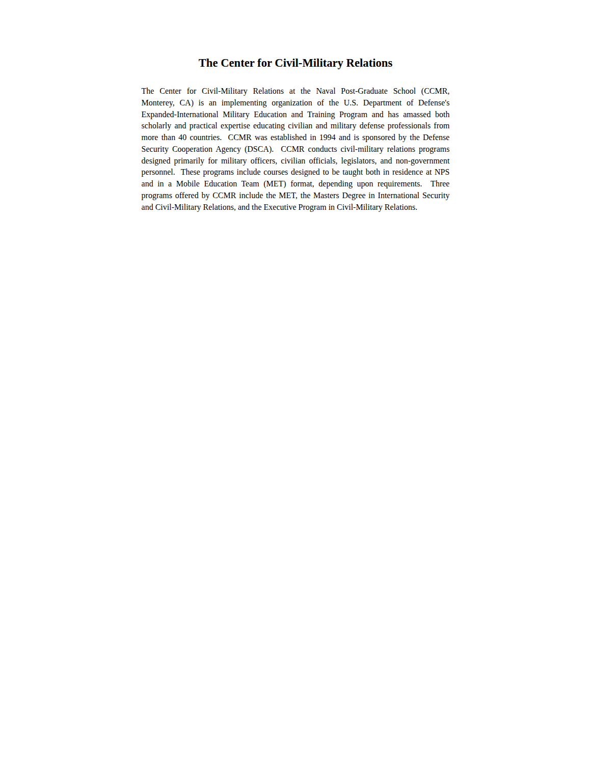The Center for Civil-Military Relations
The Center for Civil-Military Relations at the Naval Post-Graduate School (CCMR, Monterey, CA) is an implementing organization of the U.S. Department of Defense's Expanded-International Military Education and Training Program and has amassed both scholarly and practical expertise educating civilian and military defense professionals from more than 40 countries. CCMR was established in 1994 and is sponsored by the Defense Security Cooperation Agency (DSCA). CCMR conducts civil-military relations programs designed primarily for military officers, civilian officials, legislators, and non-government personnel. These programs include courses designed to be taught both in residence at NPS and in a Mobile Education Team (MET) format, depending upon requirements. Three programs offered by CCMR include the MET, the Masters Degree in International Security and Civil-Military Relations, and the Executive Program in Civil-Military Relations.